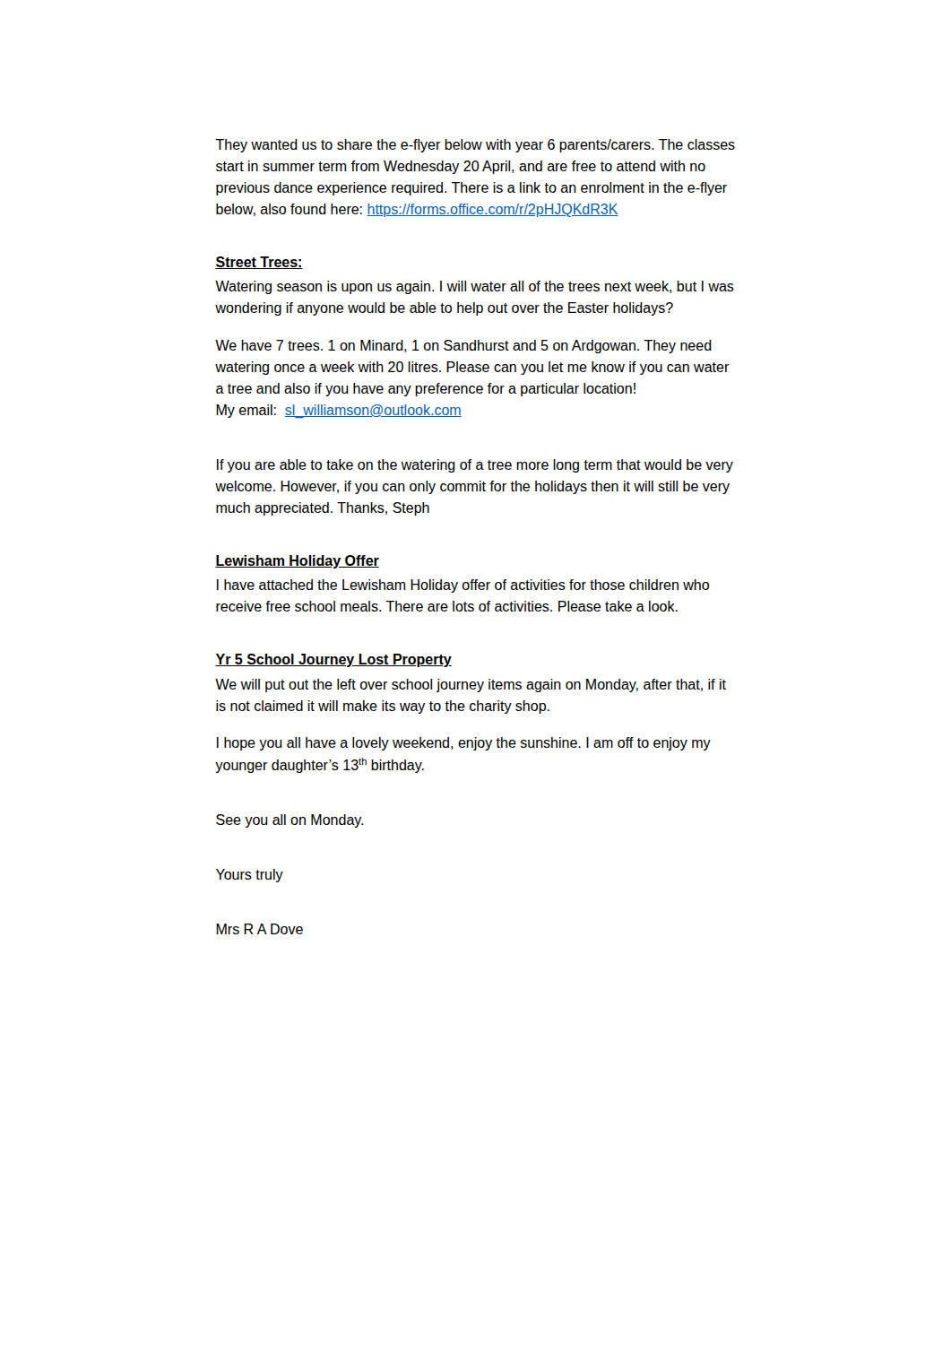They wanted us to share the e-flyer below with year 6 parents/carers. The classes start in summer term from Wednesday 20 April, and are free to attend with no previous dance experience required. There is a link to an enrolment in the e-flyer below, also found here: https://forms.office.com/r/2pHJQKdR3K
Street Trees:
Watering season is upon us again. I will water all of the trees next week, but I was wondering if anyone would be able to help out over the Easter holidays?
We have 7 trees. 1 on Minard, 1 on Sandhurst and 5 on Ardgowan. They need watering once a week with 20 litres. Please can you let me know if you can water a tree and also if you have any preference for a particular location!
My email: sl_williamson@outlook.com
If you are able to take on the watering of a tree more long term that would be very welcome. However, if you can only commit for the holidays then it will still be very much appreciated. Thanks, Steph
Lewisham Holiday Offer
I have attached the Lewisham Holiday offer of activities for those children who receive free school meals. There are lots of activities. Please take a look.
Yr 5 School Journey Lost Property
We will put out the left over school journey items again on Monday, after that, if it is not claimed it will make its way to the charity shop.
I hope you all have a lovely weekend, enjoy the sunshine. I am off to enjoy my younger daughter’s 13th birthday.
See you all on Monday.
Yours truly
Mrs R A Dove